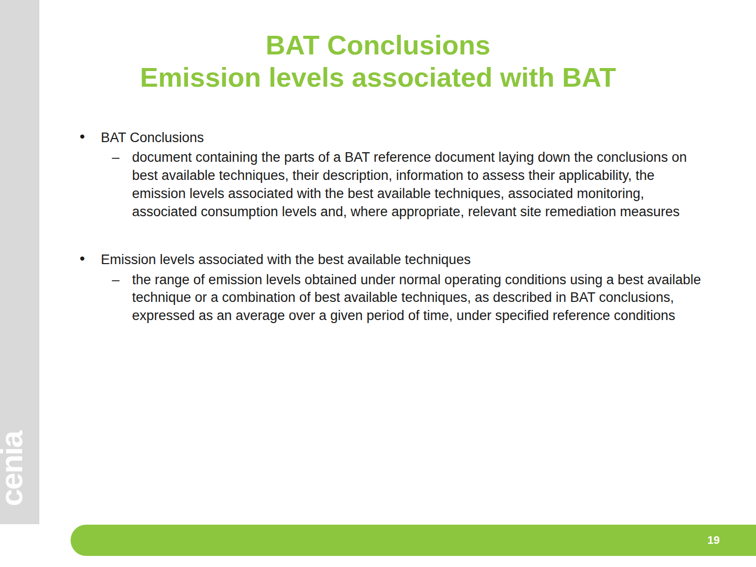cenia
BAT Conclusions
Emission levels associated with BAT
BAT Conclusions
document containing the parts of a BAT reference document laying down the conclusions on best available techniques, their description, information to assess their applicability, the emission levels associated with the best available techniques, associated monitoring, associated consumption levels and, where appropriate, relevant site remediation measures
Emission levels associated with the best available techniques
the range of emission levels obtained under normal operating conditions using a best available technique or a combination of best available techniques, as described in BAT conclusions, expressed as an average over a given period of time, under specified reference conditions
19